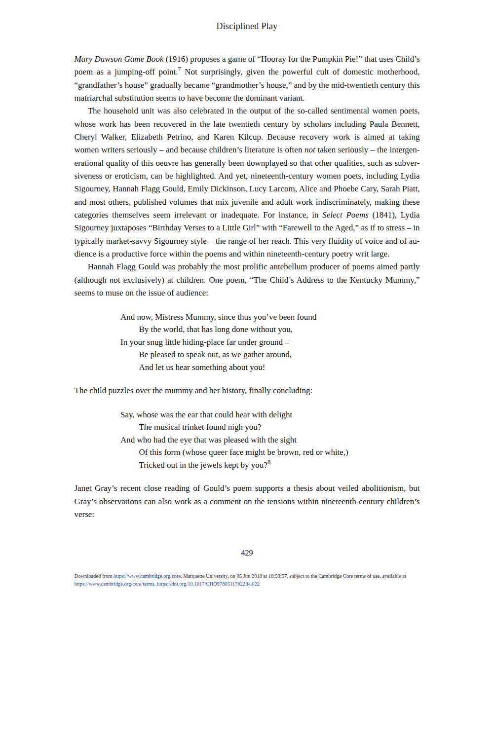Disciplined Play
Mary Dawson Game Book (1916) proposes a game of “Hooray for the Pumpkin Pie!” that uses Child’s poem as a jumping-off point.7 Not surprisingly, given the powerful cult of domestic motherhood, “grandfather’s house” gradually became “grandmother’s house,” and by the mid-twentieth century this matriarchal substitution seems to have become the dominant variant.
The household unit was also celebrated in the output of the so-called sentimental women poets, whose work has been recovered in the late twentieth century by scholars including Paula Bennett, Cheryl Walker, Elizabeth Petrino, and Karen Kilcup. Because recovery work is aimed at taking women writers seriously – and because children’s literature is often not taken seriously – the intergenerational quality of this oeuvre has generally been downplayed so that other qualities, such as subversiveness or eroticism, can be highlighted. And yet, nineteenth-century women poets, including Lydia Sigourney, Hannah Flagg Gould, Emily Dickinson, Lucy Larcom, Alice and Phoebe Cary, Sarah Piatt, and most others, published volumes that mix juvenile and adult work indiscriminately, making these categories themselves seem irrelevant or inadequate. For instance, in Select Poems (1841), Lydia Sigourney juxtaposes “Birthday Verses to a Little Girl” with “Farewell to the Aged,” as if to stress – in typically market-savvy Sigourney style – the range of her reach. This very fluidity of voice and of audience is a productive force within the poems and within nineteenth-century poetry writ large.
Hannah Flagg Gould was probably the most prolific antebellum producer of poems aimed partly (although not exclusively) at children. One poem, “The Child’s Address to the Kentucky Mummy,” seems to muse on the issue of audience:
And now, Mistress Mummy, since thus you’ve been found By the world, that has long done without you, In your snug little hiding-place far under ground – Be pleased to speak out, as we gather around, And let us hear something about you!
The child puzzles over the mummy and her history, finally concluding:
Say, whose was the ear that could hear with delight The musical trinket found nigh you? And who had the eye that was pleased with the sight Of this form (whose queer face might be brown, red or white,) Tricked out in the jewels kept by you?8
Janet Gray’s recent close reading of Gould’s poem supports a thesis about veiled abolitionism, but Gray’s observations can also work as a comment on the tensions within nineteenth-century children’s verse:
429
Downloaded from https://www.cambridge.org/core. Marquette University, on 05 Jun 2018 at 18:59:57, subject to the Cambridge Core terms of use, available at https://www.cambridge.org/core/terms. https://doi.org/10.1017/CHO9780511762284.022